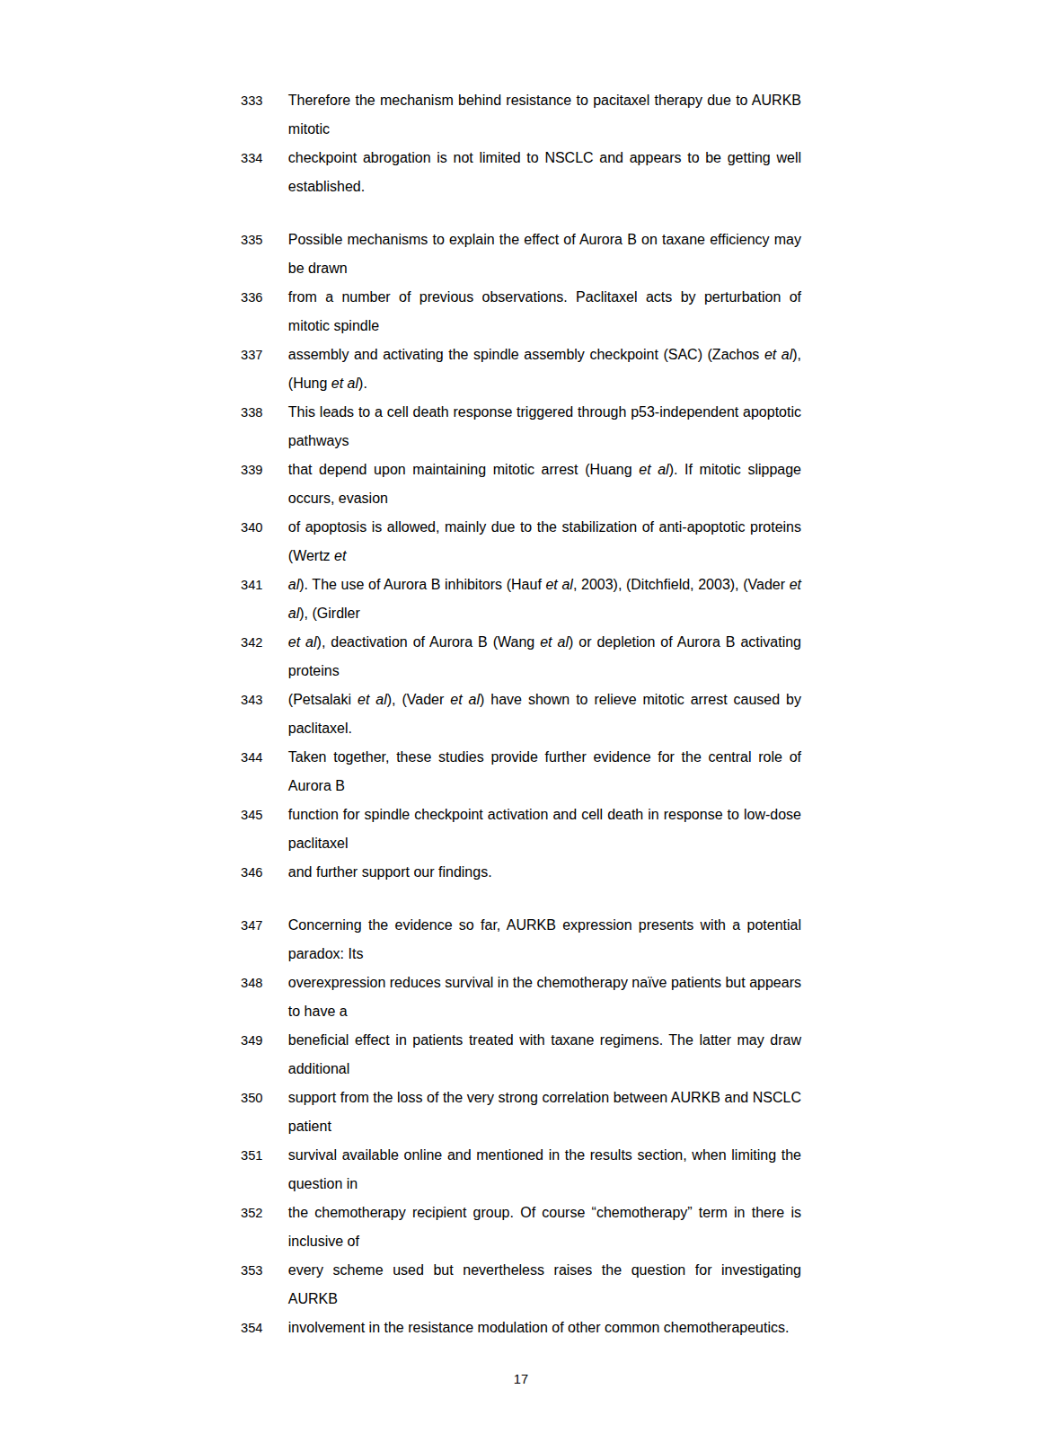333 Therefore the mechanism behind resistance to pacitaxel therapy due to AURKB mitotic
334 checkpoint abrogation is not limited to NSCLC and appears to be getting well established.
335 Possible mechanisms to explain the effect of Aurora B on taxane efficiency may be drawn
336 from a number of previous observations. Paclitaxel acts by perturbation of mitotic spindle
337 assembly and activating the spindle assembly checkpoint (SAC) (Zachos et al), (Hung et al).
338 This leads to a cell death response triggered through p53-independent apoptotic pathways
339 that depend upon maintaining mitotic arrest (Huang et al). If mitotic slippage occurs, evasion
340 of apoptosis is allowed, mainly due to the stabilization of anti-apoptotic proteins (Wertz et
341 al). The use of Aurora B inhibitors (Hauf et al, 2003), (Ditchfield, 2003), (Vader et al), (Girdler
342 et al), deactivation of Aurora B (Wang et al) or depletion of Aurora B activating proteins
343(Petsalaki et al), (Vader et al) have shown to relieve mitotic arrest caused by paclitaxel.
344 Taken together, these studies provide further evidence for the central role of Aurora B
345 function for spindle checkpoint activation and cell death in response to low-dose paclitaxel
346 and further support our findings.
347 Concerning the evidence so far, AURKB expression presents with a potential paradox: Its
348 overexpression reduces survival in the chemotherapy naïve patients but appears to have a
349 beneficial effect in patients treated with taxane regimens. The latter may draw additional
350 support from the loss of the very strong correlation between AURKB and NSCLC patient
351 survival available online and mentioned in the results section, when limiting the question in
352 the chemotherapy recipient group. Of course “chemotherapy” term in there is inclusive of
353 every scheme used but nevertheless raises the question for investigating AURKB
354 involvement in the resistance modulation of other common chemotherapeutics.
17